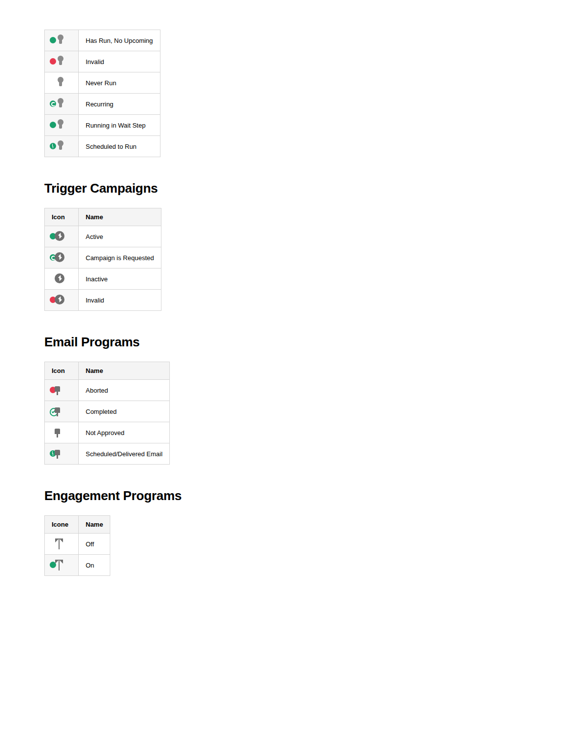| | Has Run, No Upcoming |
| | Invalid |
| | Never Run |
| | Recurring |
| | Running in Wait Step |
| | Scheduled to Run |
Trigger Campaigns
| Icon | Name |
| --- | --- |
| | Active |
| | Campaign is Requested |
| | Inactive |
| | Invalid |
Email Programs
| Icon | Name |
| --- | --- |
| | Aborted |
| | Completed |
| | Not Approved |
| | Scheduled/Delivered Email |
Engagement Programs
| Icone | Name |
| --- | --- |
| | Off |
| | On |